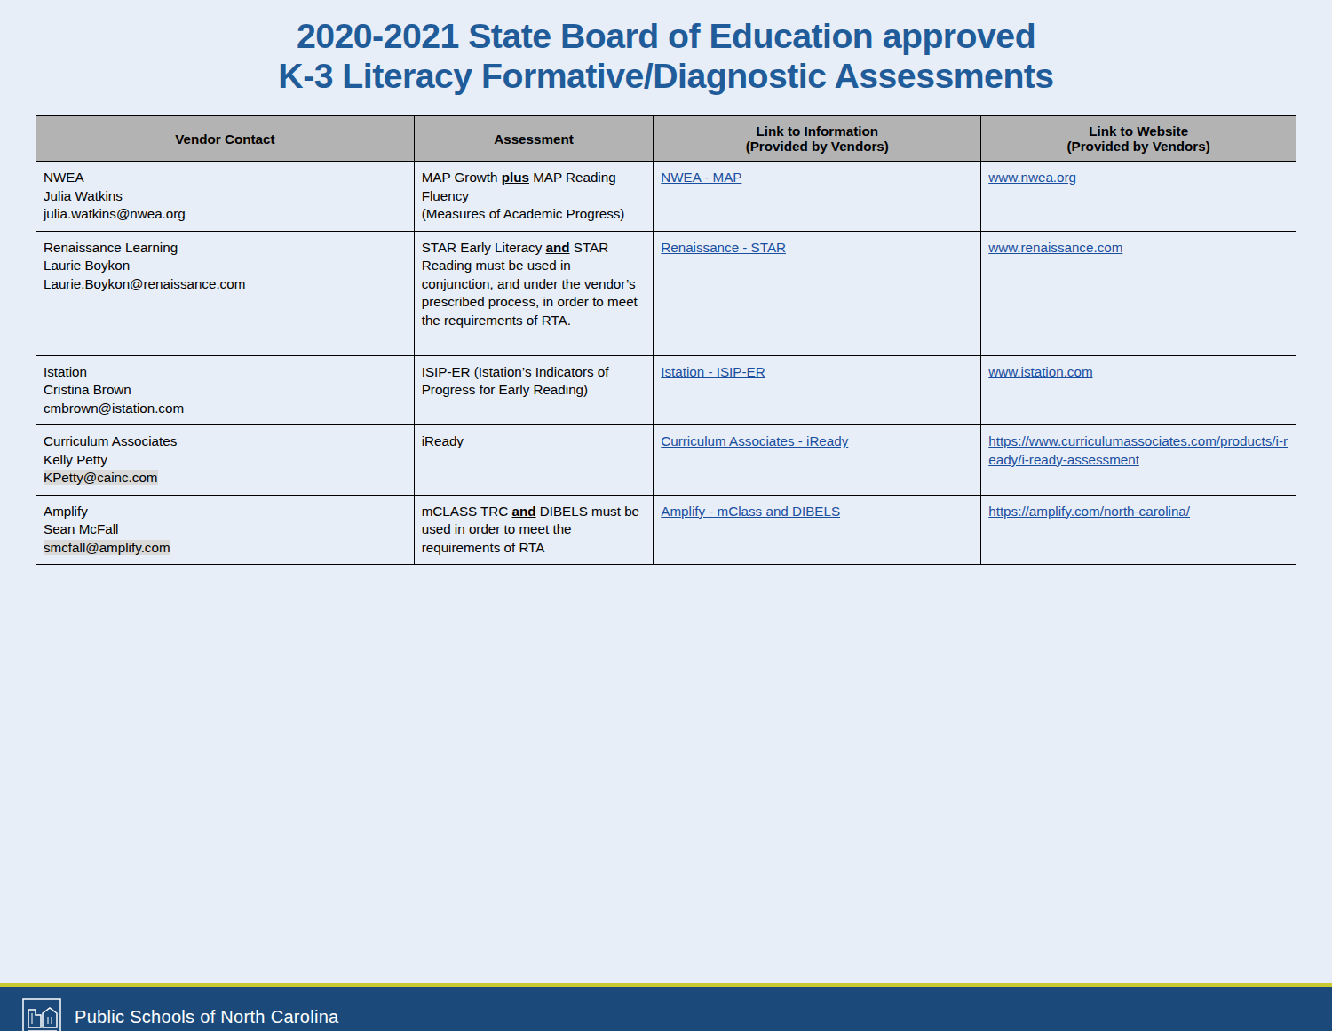2020-2021 State Board of Education approved
K-3 Literacy Formative/Diagnostic Assessments
| Vendor Contact | Assessment | Link to Information (Provided by Vendors) | Link to Website (Provided by Vendors) |
| --- | --- | --- | --- |
| NWEA Julia Watkins julia.watkins@nwea.org | MAP Growth plus MAP Reading Fluency (Measures of Academic Progress) | NWEA - MAP | www.nwea.org |
| Renaissance Learning Laurie Boykon Laurie.Boykon@renaissance.com | STAR Early Literacy and STAR Reading must be used in conjunction, and under the vendor’s prescribed process, in order to meet the requirements of RTA. | Renaissance - STAR | www.renaissance.com |
| Istation Cristina Brown cmbrown@istation.com | ISIP-ER (Istation’s Indicators of Progress for Early Reading) | Istation - ISIP-ER | www.istation.com |
| Curriculum Associates Kelly Petty KPetty@cainc.com | iReady | Curriculum Associates - iReady | https://www.curriculumassociates.com/products/i-ready/i-ready-assessment |
| Amplify Sean McFall smcfall@amplify.com | mCLASS TRC and DIBELS must be used in order to meet the requirements of RTA | Amplify - mClass and DIBELS | https://amplify.com/north-carolina/ |
Public Schools of North Carolina